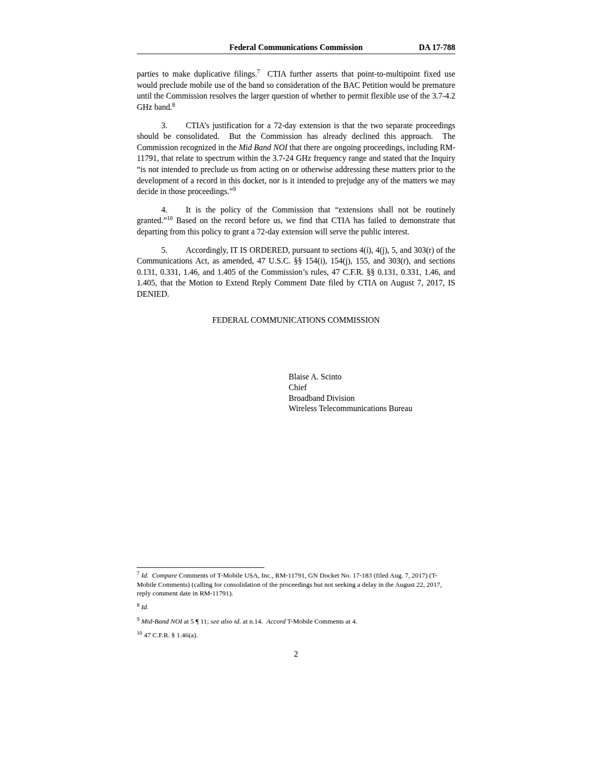Federal Communications Commission DA 17-788
parties to make duplicative filings.7 CTIA further asserts that point-to-multipoint fixed use would preclude mobile use of the band so consideration of the BAC Petition would be premature until the Commission resolves the larger question of whether to permit flexible use of the 3.7-4.2 GHz band.8
3. CTIA’s justification for a 72-day extension is that the two separate proceedings should be consolidated. But the Commission has already declined this approach. The Commission recognized in the Mid Band NOI that there are ongoing proceedings, including RM-11791, that relate to spectrum within the 3.7-24 GHz frequency range and stated that the Inquiry “is not intended to preclude us from acting on or otherwise addressing these matters prior to the development of a record in this docket, nor is it intended to prejudge any of the matters we may decide in those proceedings.”9
4. It is the policy of the Commission that “extensions shall not be routinely granted.”10 Based on the record before us, we find that CTIA has failed to demonstrate that departing from this policy to grant a 72-day extension will serve the public interest.
5. Accordingly, IT IS ORDERED, pursuant to sections 4(i), 4(j), 5, and 303(r) of the Communications Act, as amended, 47 U.S.C. §§ 154(i), 154(j), 155, and 303(r), and sections 0.131, 0.331, 1.46, and 1.405 of the Commission’s rules, 47 C.F.R. §§ 0.131, 0.331, 1.46, and 1.405, that the Motion to Extend Reply Comment Date filed by CTIA on August 7, 2017, IS DENIED.
FEDERAL COMMUNICATIONS COMMISSION
Blaise A. Scinto
Chief
Broadband Division
Wireless Telecommunications Bureau
7 Id. Compare Comments of T-Mobile USA, Inc., RM-11791, GN Docket No. 17-183 (filed Aug. 7, 2017) (T-Mobile Comments) (calling for consolidation of the proceedings but not seeking a delay in the August 22, 2017, reply comment date in RM-11791).
8 Id.
9 Mid-Band NOI at 5 ¶ 11; see also id. at n.14. Accord T-Mobile Comments at 4.
10 47 C.F.R. § 1.46(a).
2